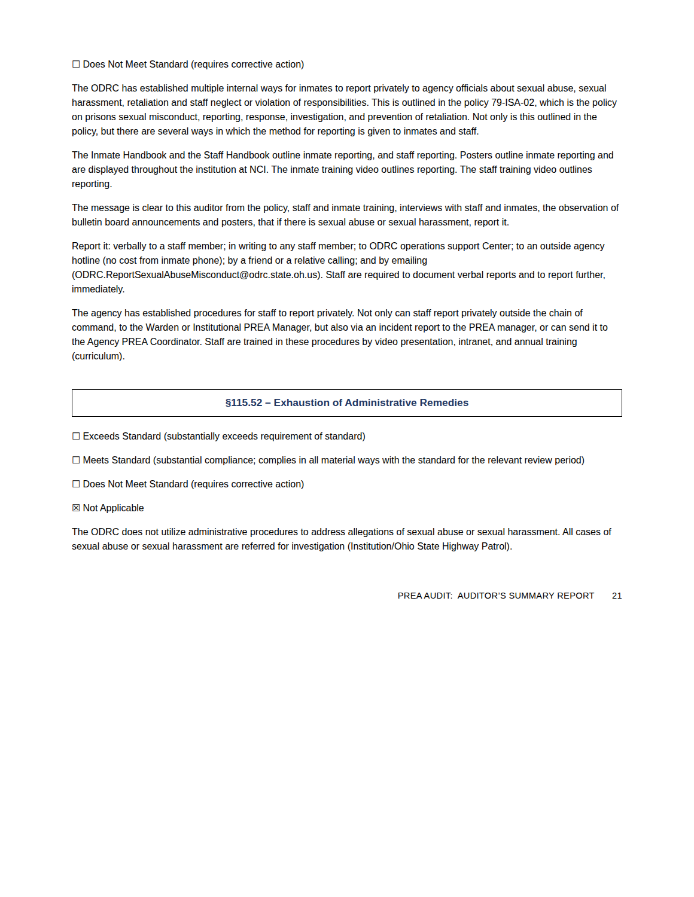☐ Does Not Meet Standard (requires corrective action)
The ODRC has established multiple internal ways for inmates to report privately to agency officials about sexual abuse, sexual harassment, retaliation and staff neglect or violation of responsibilities. This is outlined in the policy 79-ISA-02, which is the policy on prisons sexual misconduct, reporting, response, investigation, and prevention of retaliation. Not only is this outlined in the policy, but there are several ways in which the method for reporting is given to inmates and staff.
The Inmate Handbook and the Staff Handbook outline inmate reporting, and staff reporting. Posters outline inmate reporting and are displayed throughout the institution at NCI. The inmate training video outlines reporting. The staff training video outlines reporting.
The message is clear to this auditor from the policy, staff and inmate training, interviews with staff and inmates, the observation of bulletin board announcements and posters, that if there is sexual abuse or sexual harassment, report it.
Report it: verbally to a staff member; in writing to any staff member; to ODRC operations support Center; to an outside agency hotline (no cost from inmate phone); by a friend or a relative calling; and by emailing (ODRC.ReportSexualAbuseMisconduct@odrc.state.oh.us). Staff are required to document verbal reports and to report further, immediately.
The agency has established procedures for staff to report privately. Not only can staff report privately outside the chain of command, to the Warden or Institutional PREA Manager, but also via an incident report to the PREA manager, or can send it to the Agency PREA Coordinator. Staff are trained in these procedures by video presentation, intranet, and annual training (curriculum).
§115.52 – Exhaustion of Administrative Remedies
☐ Exceeds Standard (substantially exceeds requirement of standard)
☐ Meets Standard (substantial compliance; complies in all material ways with the standard for the relevant review period)
☐ Does Not Meet Standard (requires corrective action)
☒ Not Applicable
The ODRC does not utilize administrative procedures to address allegations of sexual abuse or sexual harassment. All cases of sexual abuse or sexual harassment are referred for investigation (Institution/Ohio State Highway Patrol).
PREA AUDIT: AUDITOR’S SUMMARY REPORT21